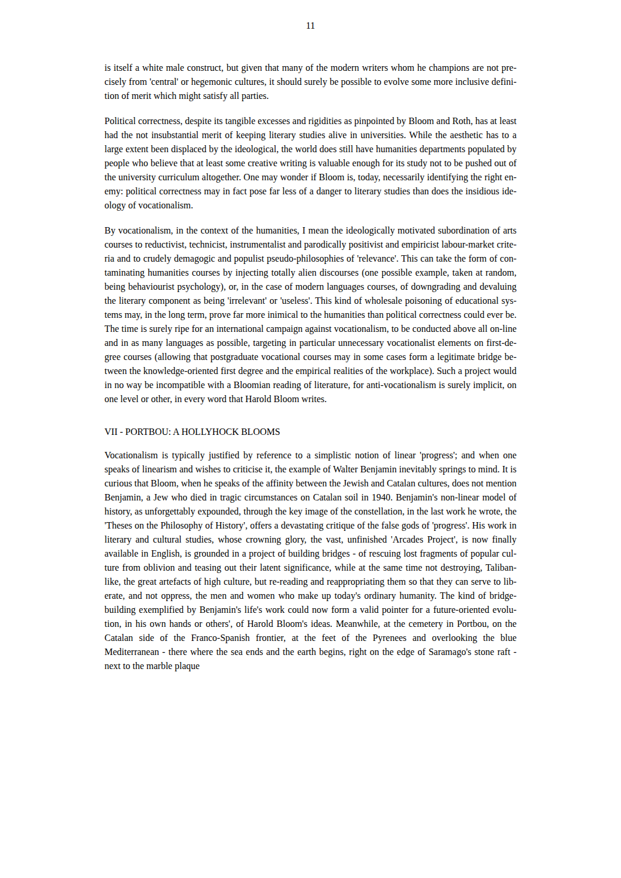11
is itself a white male construct, but given that many of the modern writers whom he champions are not precisely from 'central' or hegemonic cultures, it should surely be possible to evolve some more inclusive definition of merit which might satisfy all parties.
Political correctness, despite its tangible excesses and rigidities as pinpointed by Bloom and Roth, has at least had the not insubstantial merit of keeping literary studies alive in universities. While the aesthetic has to a large extent been displaced by the ideological, the world does still have humanities departments populated by people who believe that at least some creative writing is valuable enough for its study not to be pushed out of the university curriculum altogether. One may wonder if Bloom is, today, necessarily identifying the right enemy: political correctness may in fact pose far less of a danger to literary studies than does the insidious ideology of vocationalism.
By vocationalism, in the context of the humanities, I mean the ideologically motivated subordination of arts courses to reductivist, technicist, instrumentalist and parodically positivist and empiricist labour-market criteria and to crudely demagogic and populist pseudo-philosophies of 'relevance'. This can take the form of contaminating humanities courses by injecting totally alien discourses (one possible example, taken at random, being behaviourist psychology), or, in the case of modern languages courses, of downgrading and devaluing the literary component as being 'irrelevant' or 'useless'. This kind of wholesale poisoning of educational systems may, in the long term, prove far more inimical to the humanities than political correctness could ever be. The time is surely ripe for an international campaign against vocationalism, to be conducted above all on-line and in as many languages as possible, targeting in particular unnecessary vocationalist elements on first-degree courses (allowing that postgraduate vocational courses may in some cases form a legitimate bridge between the knowledge-oriented first degree and the empirical realities of the workplace). Such a project would in no way be incompatible with a Bloomian reading of literature, for anti-vocationalism is surely implicit, on one level or other, in every word that Harold Bloom writes.
VII - PORTBOU: A HOLLYHOCK BLOOMS
Vocationalism is typically justified by reference to a simplistic notion of linear 'progress'; and when one speaks of linearism and wishes to criticise it, the example of Walter Benjamin inevitably springs to mind. It is curious that Bloom, when he speaks of the affinity between the Jewish and Catalan cultures, does not mention Benjamin, a Jew who died in tragic circumstances on Catalan soil in 1940. Benjamin's non-linear model of history, as unforgettably expounded, through the key image of the constellation, in the last work he wrote, the 'Theses on the Philosophy of History', offers a devastating critique of the false gods of 'progress'. His work in literary and cultural studies, whose crowning glory, the vast, unfinished 'Arcades Project', is now finally available in English, is grounded in a project of building bridges - of rescuing lost fragments of popular culture from oblivion and teasing out their latent significance, while at the same time not destroying, Taliban-like, the great artefacts of high culture, but re-reading and reappropriating them so that they can serve to liberate, and not oppress, the men and women who make up today's ordinary humanity. The kind of bridge-building exemplified by Benjamin's life's work could now form a valid pointer for a future-oriented evolution, in his own hands or others', of Harold Bloom's ideas. Meanwhile, at the cemetery in Portbou, on the Catalan side of the Franco-Spanish frontier, at the feet of the Pyrenees and overlooking the blue Mediterranean - there where the sea ends and the earth begins, right on the edge of Saramago's stone raft - next to the marble plaque